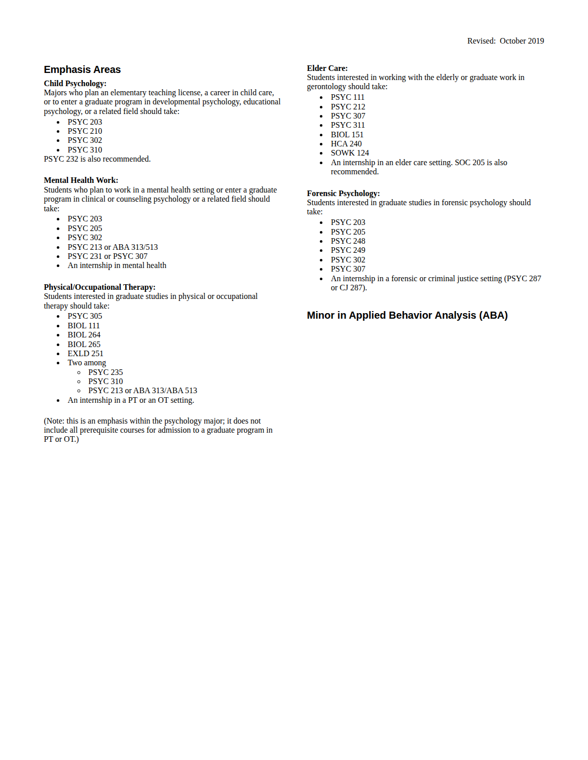Revised: October 2019
Emphasis Areas
Child Psychology:
Majors who plan an elementary teaching license, a career in child care, or to enter a graduate program in developmental psychology, educational psychology, or a related field should take:
PSYC 203
PSYC 210
PSYC 302
PSYC 310
PSYC 232 is also recommended.
Mental Health Work:
Students who plan to work in a mental health setting or enter a graduate program in clinical or counseling psychology or a related field should take:
PSYC 203
PSYC 205
PSYC 302
PSYC 213 or ABA 313/513
PSYC 231 or PSYC 307
An internship in mental health
Physical/Occupational Therapy:
Students interested in graduate studies in physical or occupational therapy should take:
PSYC 305
BIOL 111
BIOL 264
BIOL 265
EXLD 251
Two among
PSYC 235
PSYC 310
PSYC 213 or ABA 313/ABA 513
An internship in a PT or an OT setting.
(Note: this is an emphasis within the psychology major; it does not include all prerequisite courses for admission to a graduate program in PT or OT.)
Elder Care:
Students interested in working with the elderly or graduate work in gerontology should take:
PSYC 111
PSYC 212
PSYC 307
PSYC 311
BIOL 151
HCA 240
SOWK 124
An internship in an elder care setting. SOC 205 is also recommended.
Forensic Psychology:
Students interested in graduate studies in forensic psychology should take:
PSYC 203
PSYC 205
PSYC 248
PSYC 249
PSYC 302
PSYC 307
An internship in a forensic or criminal justice setting (PSYC 287 or CJ 287).
Minor in Applied Behavior Analysis (ABA)